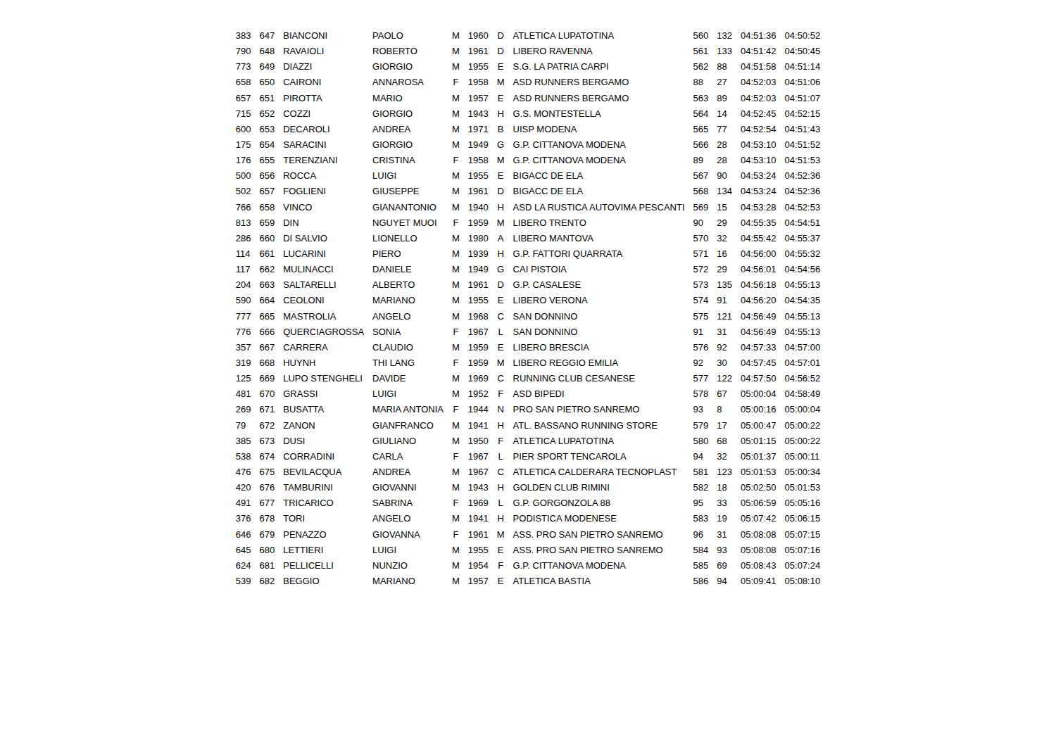| 383 | 647 | BIANCONI | PAOLO | M | 1960 | D | ATLETICA LUPATOTINA | 560 | 132 | 04:51:36 | 04:50:52 |
| 790 | 648 | RAVAIOLI | ROBERTO | M | 1961 | D | LIBERO RAVENNA | 561 | 133 | 04:51:42 | 04:50:45 |
| 773 | 649 | DIAZZI | GIORGIO | M | 1955 | E | S.G. LA PATRIA CARPI | 562 | 88 | 04:51:58 | 04:51:14 |
| 658 | 650 | CAIRONI | ANNAROSA | F | 1958 | M | ASD RUNNERS BERGAMO | 88 | 27 | 04:52:03 | 04:51:06 |
| 657 | 651 | PIROTTA | MARIO | M | 1957 | E | ASD RUNNERS BERGAMO | 563 | 89 | 04:52:03 | 04:51:07 |
| 715 | 652 | COZZI | GIORGIO | M | 1943 | H | G.S. MONTESTELLA | 564 | 14 | 04:52:45 | 04:52:15 |
| 600 | 653 | DECAROLI | ANDREA | M | 1971 | B | UISP MODENA | 565 | 77 | 04:52:54 | 04:51:43 |
| 175 | 654 | SARACINI | GIORGIO | M | 1949 | G | G.P. CITTANOVA MODENA | 566 | 28 | 04:53:10 | 04:51:52 |
| 176 | 655 | TERENZIANI | CRISTINA | F | 1958 | M | G.P. CITTANOVA MODENA | 89 | 28 | 04:53:10 | 04:51:53 |
| 500 | 656 | ROCCA | LUIGI | M | 1955 | E | BIGACC DE ELA | 567 | 90 | 04:53:24 | 04:52:36 |
| 502 | 657 | FOGLIENI | GIUSEPPE | M | 1961 | D | BIGACC DE ELA | 568 | 134 | 04:53:24 | 04:52:36 |
| 766 | 658 | VINCO | GIANANTONIO | M | 1940 | H | ASD LA RUSTICA AUTOVIMA PESCANTI | 569 | 15 | 04:53:28 | 04:52:53 |
| 813 | 659 | DIN | NGUYET MUOI | F | 1959 | M | LIBERO TRENTO | 90 | 29 | 04:55:35 | 04:54:51 |
| 286 | 660 | DI SALVIO | LIONELLO | M | 1980 | A | LIBERO MANTOVA | 570 | 32 | 04:55:42 | 04:55:37 |
| 114 | 661 | LUCARINI | PIERO | M | 1939 | H | G.P. FATTORI QUARRATA | 571 | 16 | 04:56:00 | 04:55:32 |
| 117 | 662 | MULINACCI | DANIELE | M | 1949 | G | CAI PISTOIA | 572 | 29 | 04:56:01 | 04:54:56 |
| 204 | 663 | SALTARELLI | ALBERTO | M | 1961 | D | G.P. CASALESE | 573 | 135 | 04:56:18 | 04:55:13 |
| 590 | 664 | CEOLONI | MARIANO | M | 1955 | E | LIBERO VERONA | 574 | 91 | 04:56:20 | 04:54:35 |
| 777 | 665 | MASTROLIA | ANGELO | M | 1968 | C | SAN DONNINO | 575 | 121 | 04:56:49 | 04:55:13 |
| 776 | 666 | QUERCIAGROSSA | SONIA | F | 1967 | L | SAN DONNINO | 91 | 31 | 04:56:49 | 04:55:13 |
| 357 | 667 | CARRERA | CLAUDIO | M | 1959 | E | LIBERO BRESCIA | 576 | 92 | 04:57:33 | 04:57:00 |
| 319 | 668 | HUYNH | THI LANG | F | 1959 | M | LIBERO REGGIO EMILIA | 92 | 30 | 04:57:45 | 04:57:01 |
| 125 | 669 | LUPO STENGHELI | DAVIDE | M | 1969 | C | RUNNING CLUB CESANESE | 577 | 122 | 04:57:50 | 04:56:52 |
| 481 | 670 | GRASSI | LUIGI | M | 1952 | F | ASD BIPEDI | 578 | 67 | 05:00:04 | 04:58:49 |
| 269 | 671 | BUSATTA | MARIA ANTONIA | F | 1944 | N | PRO SAN PIETRO SANREMO | 93 | 8 | 05:00:16 | 05:00:04 |
| 79 | 672 | ZANON | GIANFRANCO | M | 1941 | H | ATL. BASSANO RUNNING STORE | 579 | 17 | 05:00:47 | 05:00:22 |
| 385 | 673 | DUSI | GIULIANO | M | 1950 | F | ATLETICA LUPATOTINA | 580 | 68 | 05:01:15 | 05:00:22 |
| 538 | 674 | CORRADINI | CARLA | F | 1967 | L | PIER SPORT TENCAROLA | 94 | 32 | 05:01:37 | 05:00:11 |
| 476 | 675 | BEVILACQUA | ANDREA | M | 1967 | C | ATLETICA CALDERARA TECNOPLAST | 581 | 123 | 05:01:53 | 05:00:34 |
| 420 | 676 | TAMBURINI | GIOVANNI | M | 1943 | H | GOLDEN CLUB RIMINI | 582 | 18 | 05:02:50 | 05:01:53 |
| 491 | 677 | TRICARICO | SABRINA | F | 1969 | L | G.P. GORGONZOLA 88 | 95 | 33 | 05:06:59 | 05:05:16 |
| 376 | 678 | TORI | ANGELO | M | 1941 | H | PODISTICA MODENESE | 583 | 19 | 05:07:42 | 05:06:15 |
| 646 | 679 | PENAZZO | GIOVANNA | F | 1961 | M | ASS. PRO SAN PIETRO SANREMO | 96 | 31 | 05:08:08 | 05:07:15 |
| 645 | 680 | LETTIERI | LUIGI | M | 1955 | E | ASS. PRO SAN PIETRO SANREMO | 584 | 93 | 05:08:08 | 05:07:16 |
| 624 | 681 | PELLICELLI | NUNZIO | M | 1954 | F | G.P. CITTANOVA MODENA | 585 | 69 | 05:08:43 | 05:07:24 |
| 539 | 682 | BEGGIO | MARIANO | M | 1957 | E | ATLETICA BASTIA | 586 | 94 | 05:09:41 | 05:08:10 |